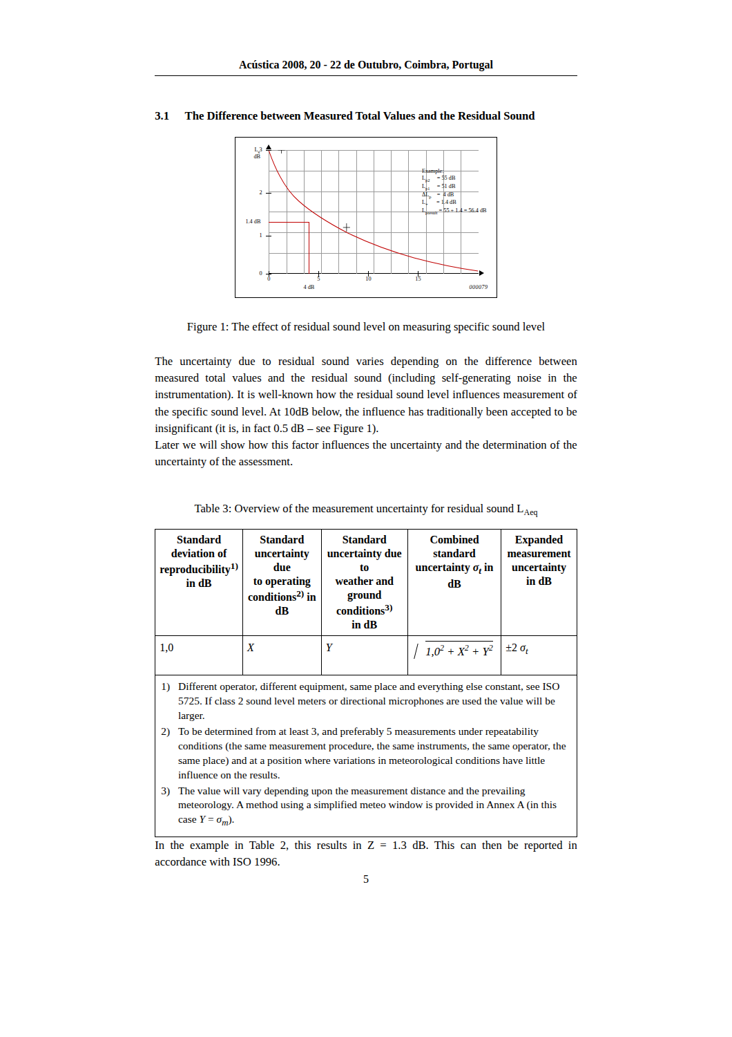Acústica 2008, 20 - 22 de Outubro, Coimbra, Portugal
3.1 The Difference between Measured Total Values and the Residual Sound
Ls
dB
3
2
1
0
1.4 dB
0
5
10
15
4 dB
Example:
Lp2 = 55 dB
Lp1 = 51 dB
ΔLp = 4 dB
L+ = 1.4 dB
Lpresult = 55 + 1.4 = 56.4 dB
000079
Figure 1: The effect of residual sound level on measuring specific sound level
The uncertainty due to residual sound varies depending on the difference between measured total values and the residual sound (including self-generating noise in the instrumentation). It is well-known how the residual sound level influences measurement of the specific sound level. At 10dB below, the influence has traditionally been accepted to be insignificant (it is, in fact 0.5 dB – see Figure 1).
Later we will show how this factor influences the uncertainty and the determination of the uncertainty of the assessment.
Table 3: Overview of the measurement uncertainty for residual sound LAeq
| Standard deviation of reproducibility 1) in dB | Standard uncertainty due to operating conditions 2) in dB | Standard uncertainty due to weather and ground conditions 3) in dB | Combined standard uncertainty σ t in dB | Expanded measurement uncertainty in dB |
| --- | --- | --- | --- | --- |
| 1,0 | X | Y | 1,0 2 + X 2 + Y 2 | ±2 σ t |
Different operator, different equipment, same place and everything else constant, see ISO 5725. If class 2 sound level meters or directional microphones are used the value will be larger.
To be determined from at least 3, and preferably 5 measurements under repeatability conditions (the same measurement procedure, the same instruments, the same operator, the same place) and at a position where variations in meteorological conditions have little influence on the results.
The value will vary depending upon the measurement distance and the prevailing meteorology. A method using a simplified meteo window is provided in Annex A (in this case Y = σm).
In the example in Table 2, this results in Z = 1.3 dB. This can then be reported in accordance with ISO 1996.
5